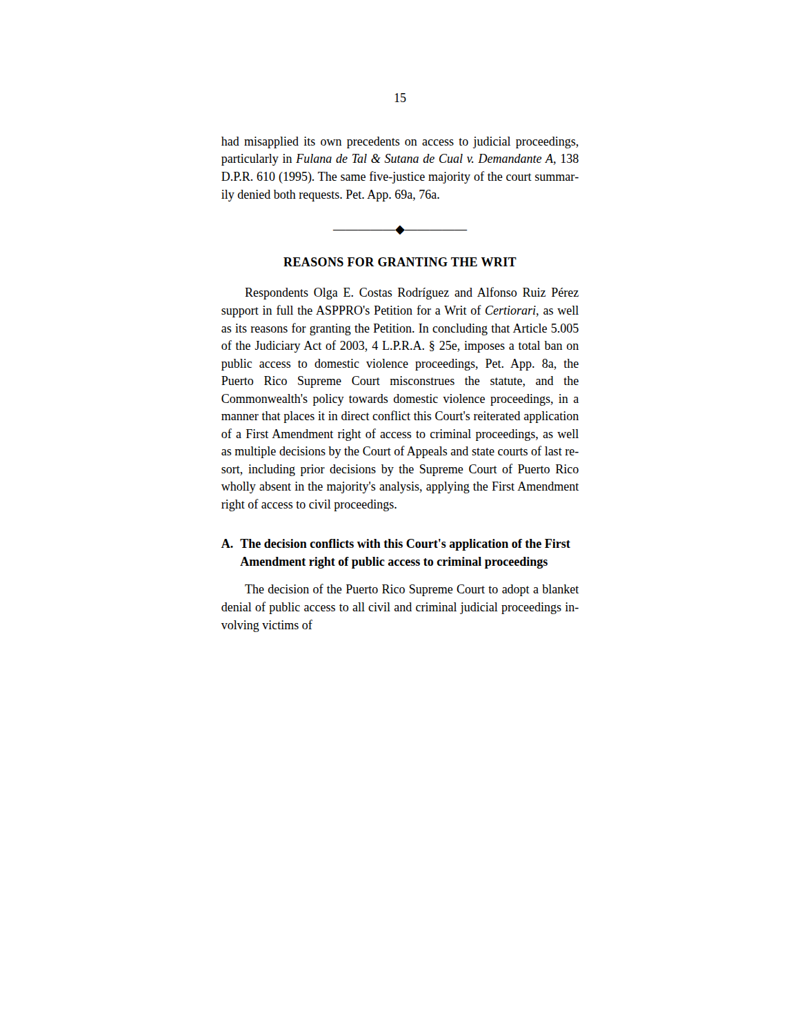15
had misapplied its own precedents on access to judicial proceedings, particularly in Fulana de Tal & Sutana de Cual v. Demandante A, 138 D.P.R. 610 (1995). The same five-justice majority of the court summarily denied both requests. Pet. App. 69a, 76a.
—————◆—————
REASONS FOR GRANTING THE WRIT
Respondents Olga E. Costas Rodríguez and Alfonso Ruiz Pérez support in full the ASPPRO's Petition for a Writ of Certiorari, as well as its reasons for granting the Petition. In concluding that Article 5.005 of the Judiciary Act of 2003, 4 L.P.R.A. § 25e, imposes a total ban on public access to domestic violence proceedings, Pet. App. 8a, the Puerto Rico Supreme Court misconstrues the statute, and the Commonwealth's policy towards domestic violence proceedings, in a manner that places it in direct conflict this Court's reiterated application of a First Amendment right of access to criminal proceedings, as well as multiple decisions by the Court of Appeals and state courts of last resort, including prior decisions by the Supreme Court of Puerto Rico wholly absent in the majority's analysis, applying the First Amendment right of access to civil proceedings.
A. The decision conflicts with this Court's application of the First Amendment right of public access to criminal proceedings
The decision of the Puerto Rico Supreme Court to adopt a blanket denial of public access to all civil and criminal judicial proceedings involving victims of